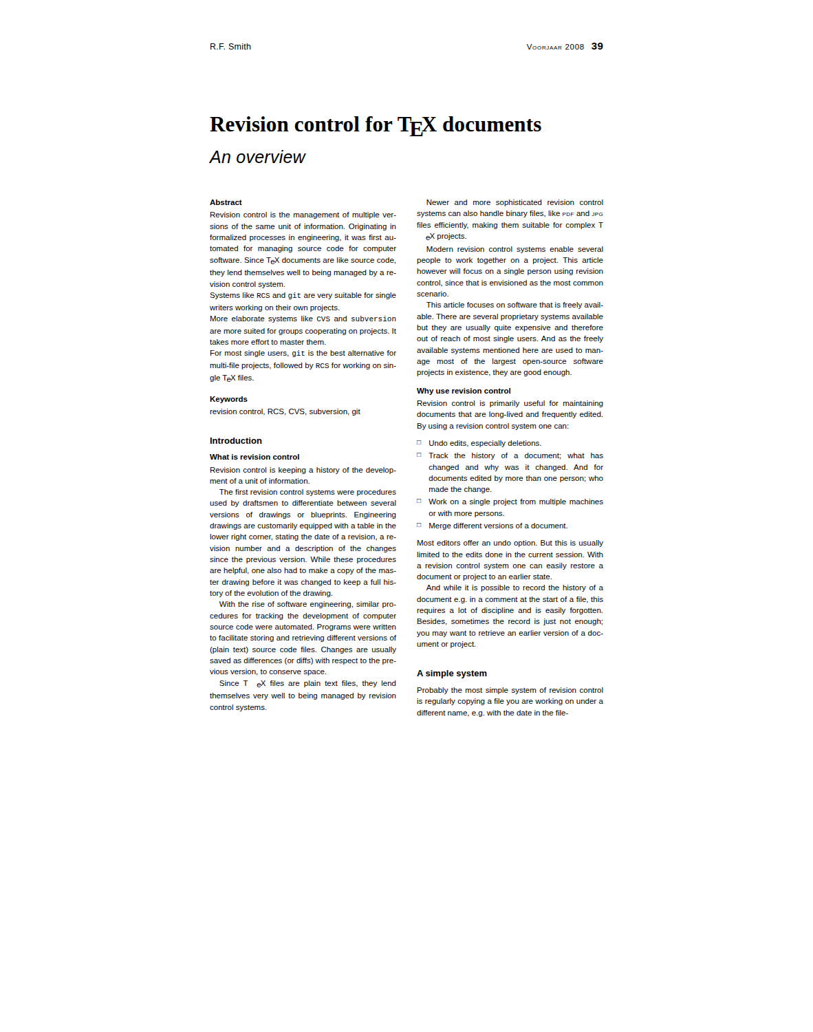R.F. Smith
Voorjaar 200839
Revision control for Te X documents
An overview
Abstract
Revision control is the management of multiple versions of the same unit of information. Originating in formalized processes in engineering, it was first automated for managing source code for computer software. Since Te X documents are like source code, they lend themselves well to being managed by a revision control system.
Systems like RCS and git are very suitable for single writers working on their own projects.
More elaborate systems like CVS and subversion are more suited for groups cooperating on projects. It takes more effort to master them.
For most single users, git is the best alternative for multi-file projects, followed by RCS for working on single Te X files.
Keywords
revision control, RCS, CVS, subversion, git
Introduction
What is revision control
Revision control is keeping a history of the development of a unit of information.
The first revision control systems were procedures used by draftsmen to differentiate between several versions of drawings or blueprints. Engineering drawings are customarily equipped with a table in the lower right corner, stating the date of a revision, a revision number and a description of the changes since the previous version. While these procedures are helpful, one also had to make a copy of the master drawing before it was changed to keep a full history of the evolution of the drawing.
With the rise of software engineering, similar procedures for tracking the development of computer source code were automated. Programs were written to facilitate storing and retrieving different versions of (plain text) source code files. Changes are usually saved as differences (or diffs) with respect to the previous version, to conserve space.
Since Te X files are plain text files, they lend themselves very well to being managed by revision control systems.
Newer and more sophisticated revision control systems can also handle binary files, like pdf and jpg files efficiently, making them suitable for complex Te X projects.
Modern revision control systems enable several people to work together on a project. This article however will focus on a single person using revision control, since that is envisioned as the most common scenario.
This article focuses on software that is freely available. There are several proprietary systems available but they are usually quite expensive and therefore out of reach of most single users. And as the freely available systems mentioned here are used to manage most of the largest open-source software projects in existence, they are good enough.
Why use revision control
Revision control is primarily useful for maintaining documents that are long-lived and frequently edited. By using a revision control system one can:
Undo edits, especially deletions.
Track the history of a document; what has changed and why was it changed. And for documents edited by more than one person; who made the change.
Work on a single project from multiple machines or with more persons.
Merge different versions of a document.
Most editors offer an undo option. But this is usually limited to the edits done in the current session. With a revision control system one can easily restore a document or project to an earlier state.
And while it is possible to record the history of a document e.g. in a comment at the start of a file, this requires a lot of discipline and is easily forgotten. Besides, sometimes the record is just not enough; you may want to retrieve an earlier version of a document or project.
A simple system
Probably the most simple system of revision control is regularly copying a file you are working on under a different name, e.g. with the date in the file-